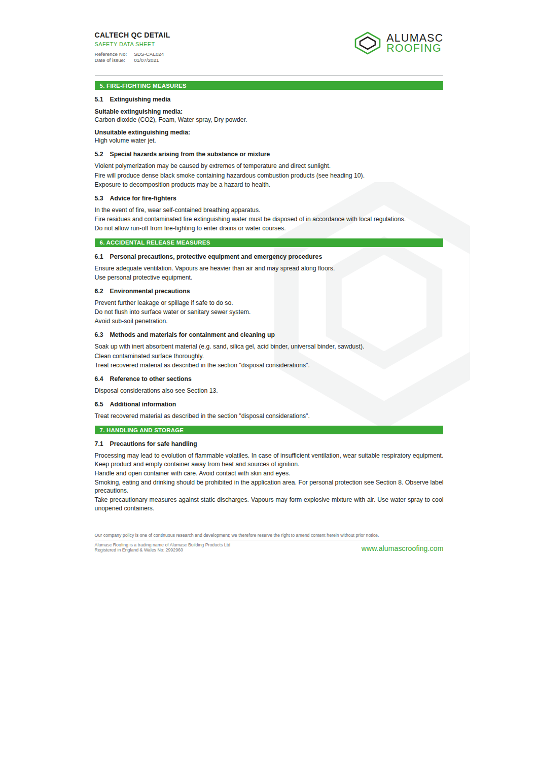CALTECH QC DETAIL
SAFETY DATA SHEET
| Reference No: | SDS-CAL024 |
| Date of issue: | 01/07/2021 |
ALUMASC ROOFING
5. FIRE-FIGHTING MEASURES
5.1 Extinguishing media
Suitable extinguishing media:
Carbon dioxide (CO2), Foam, Water spray, Dry powder.
Unsuitable extinguishing media:
High volume water jet.
5.2 Special hazards arising from the substance or mixture
Violent polymerization may be caused by extremes of temperature and direct sunlight.
Fire will produce dense black smoke containing hazardous combustion products (see heading 10).
Exposure to decomposition products may be a hazard to health.
5.3 Advice for fire-fighters
In the event of fire, wear self-contained breathing apparatus.
Fire residues and contaminated fire extinguishing water must be disposed of in accordance with local regulations.
Do not allow run-off from fire-fighting to enter drains or water courses.
6. ACCIDENTAL RELEASE MEASURES
6.1 Personal precautions, protective equipment and emergency procedures
Ensure adequate ventilation. Vapours are heavier than air and may spread along floors.
Use personal protective equipment.
6.2 Environmental precautions
Prevent further leakage or spillage if safe to do so.
Do not flush into surface water or sanitary sewer system.
Avoid sub-soil penetration.
6.3 Methods and materials for containment and cleaning up
Soak up with inert absorbent material (e.g. sand, silica gel, acid binder, universal binder, sawdust).
Clean contaminated surface thoroughly.
Treat recovered material as described in the section "disposal considerations".
6.4 Reference to other sections
Disposal considerations also see Section 13.
6.5 Additional information
Treat recovered material as described in the section "disposal considerations".
7. HANDLING AND STORAGE
7.1 Precautions for safe handling
Processing may lead to evolution of flammable volatiles. In case of insufficient ventilation, wear suitable respiratory equipment. Keep product and empty container away from heat and sources of ignition.
Handle and open container with care. Avoid contact with skin and eyes.
Smoking, eating and drinking should be prohibited in the application area. For personal protection see Section 8. Observe label precautions.
Take precautionary measures against static discharges. Vapours may form explosive mixture with air. Use water spray to cool unopened containers.
Our company policy is one of continuous research and development; we therefore reserve the right to amend content herein without prior notice.
Alumasc Roofing is a trading name of Alumasc Building Products Ltd
Registered in England & Wales No: 2992960
www.alumascroofing.com